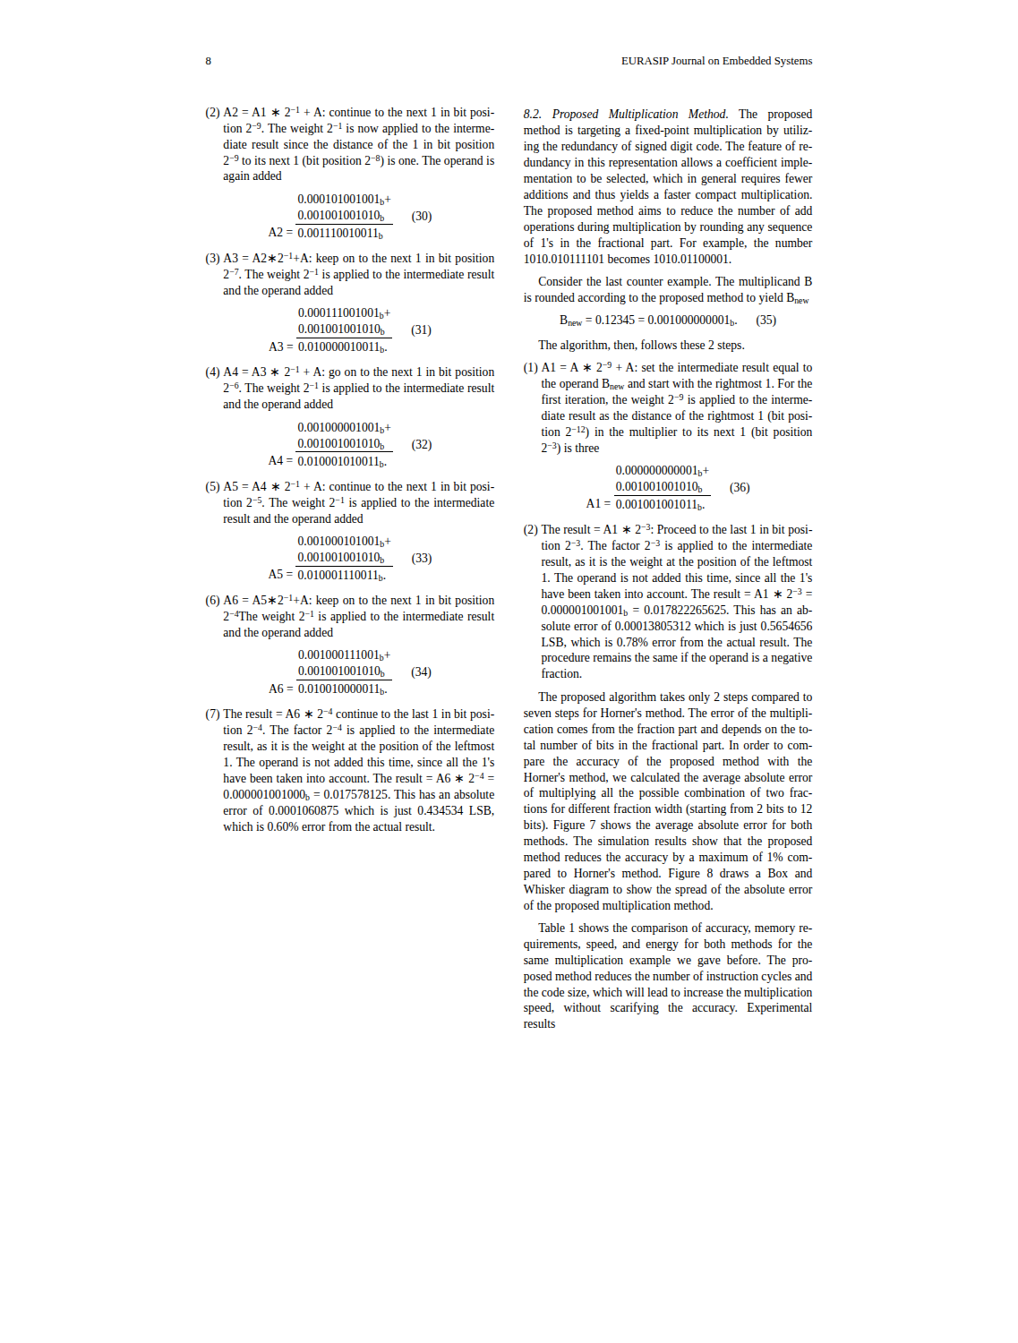8 EURASIP Journal on Embedded Systems
(2) A2 = A1 ∗ 2−1 + A: continue to the next 1 in bit position 2−9. The weight 2−1 is now applied to the intermediate result since the distance of the 1 in bit position 2−9 to its next 1 (bit position 2−8) is one. The operand is again added
A2 =
0.000101001001b+
0.001001001010b
0.001110010011b
(30)
(3) A3 = A2∗2−1+A: keep on to the next 1 in bit position 2−7. The weight 2−1 is applied to the intermediate result and the operand added
A3 =
0.000111001001b+
0.001001001010b
0.010000010011b.
(31)
(4) A4 = A3 ∗ 2−1 + A: go on to the next 1 in bit position 2−6. The weight 2−1 is applied to the intermediate result and the operand added
A4 =
0.001000001001b+
0.001001001010b
0.010001010011b.
(32)
(5) A5 = A4 ∗ 2−1 + A: continue to the next 1 in bit position 2−5. The weight 2−1 is applied to the intermediate result and the operand added
A5 =
0.001000101001b+
0.001001001010b
0.010001110011b.
(33)
(6) A6 = A5∗2−1+A: keep on to the next 1 in bit position 2−4The weight 2−1 is applied to the intermediate result and the operand added
A6 =
0.001000111001b+
0.001001001010b
0.010010000011b.
(34)
(7) The result = A6 ∗ 2−4 continue to the last 1 in bit position 2−4. The factor 2−4 is applied to the intermediate result, as it is the weight at the position of the leftmost 1. The operand is not added this time, since all the 1's have been taken into account. The result = A6 ∗ 2−4 = 0.000001001000b = 0.017578125. This has an absolute error of 0.0001060875 which is just 0.434534 LSB, which is 0.60% error from the actual result.
8.2. Proposed Multiplication Method. The proposed method is targeting a fixed-point multiplication by utilizing the redundancy of signed digit code. The feature of redundancy in this representation allows a coefficient implementation to be selected, which in general requires fewer additions and thus yields a faster compact multiplication. The proposed method aims to reduce the number of add operations during multiplication by rounding any sequence of 1's in the fractional part. For example, the number 1010.010111101 becomes 1010.01100001.
Consider the last counter example. The multiplicand B is rounded according to the proposed method to yield Bnew
Bnew = 0.12345 = 0.001000000001b.
(35)
The algorithm, then, follows these 2 steps.
(1) A1 = A ∗ 2−9 + A: set the intermediate result equal to the operand Bnew and start with the rightmost 1. For the first iteration, the weight 2−9 is applied to the intermediate result as the distance of the rightmost 1 (bit position 2−12) in the multiplier to its next 1 (bit position 2−3) is three
A1 =
0.000000000001b+
0.001001001010b
0.001001001011b.
(36)
(2) The result = A1 ∗ 2−3: Proceed to the last 1 in bit position 2−3. The factor 2−3 is applied to the intermediate result, as it is the weight at the position of the leftmost 1. The operand is not added this time, since all the 1's have been taken into account. The result = A1 ∗ 2−3 = 0.000001001001b = 0.017822265625. This has an absolute error of 0.00013805312 which is just 0.5654656 LSB, which is 0.78% error from the actual result. The procedure remains the same if the operand is a negative fraction.
The proposed algorithm takes only 2 steps compared to seven steps for Horner's method. The error of the multiplication comes from the fraction part and depends on the total number of bits in the fractional part. In order to compare the accuracy of the proposed method with the Horner's method, we calculated the average absolute error of multiplying all the possible combination of two fractions for different fraction width (starting from 2 bits to 12 bits). Figure 7 shows the average absolute error for both methods. The simulation results show that the proposed method reduces the accuracy by a maximum of 1% compared to Horner's method. Figure 8 draws a Box and Whisker diagram to show the spread of the absolute error of the proposed multiplication method.
Table 1 shows the comparison of accuracy, memory requirements, speed, and energy for both methods for the same multiplication example we gave before. The proposed method reduces the number of instruction cycles and the code size, which will lead to increase the multiplication speed, without scarifying the accuracy. Experimental results